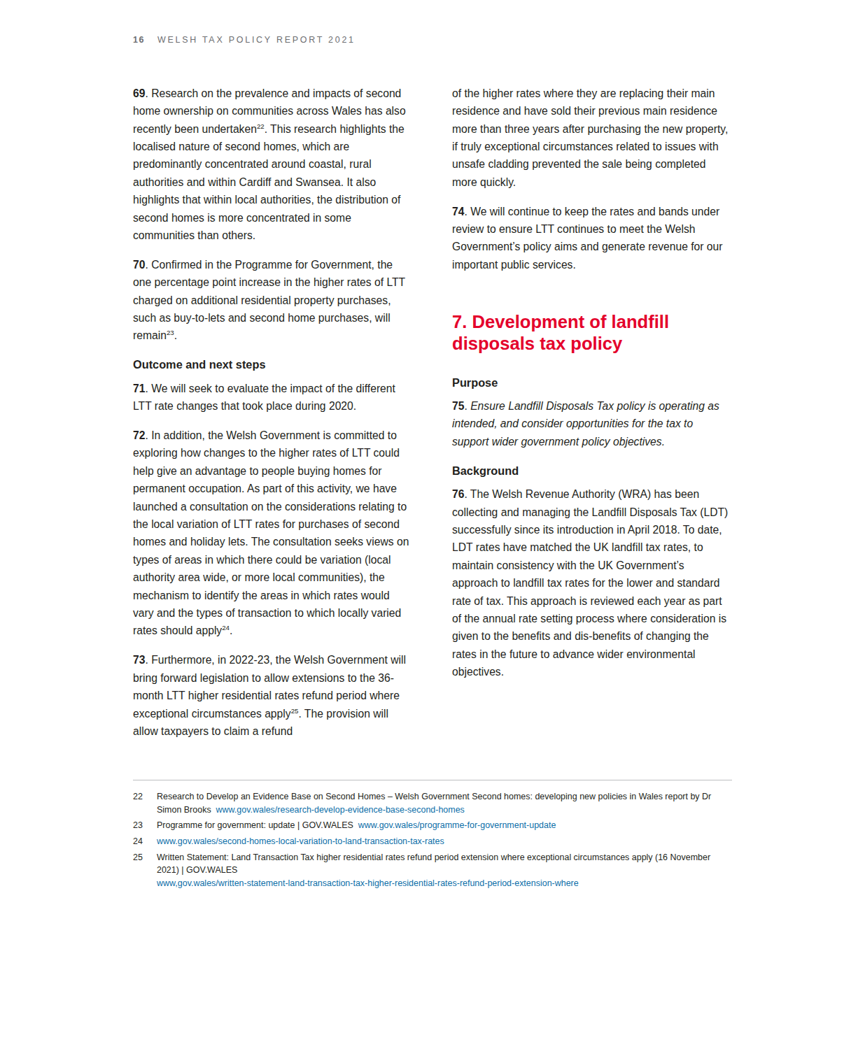16 Welsh Tax Policy Report 2021
69. Research on the prevalence and impacts of second home ownership on communities across Wales has also recently been undertaken22. This research highlights the localised nature of second homes, which are predominantly concentrated around coastal, rural authorities and within Cardiff and Swansea. It also highlights that within local authorities, the distribution of second homes is more concentrated in some communities than others.
70. Confirmed in the Programme for Government, the one percentage point increase in the higher rates of LTT charged on additional residential property purchases, such as buy-to-lets and second home purchases, will remain23.
Outcome and next steps
71. We will seek to evaluate the impact of the different LTT rate changes that took place during 2020.
72. In addition, the Welsh Government is committed to exploring how changes to the higher rates of LTT could help give an advantage to people buying homes for permanent occupation. As part of this activity, we have launched a consultation on the considerations relating to the local variation of LTT rates for purchases of second homes and holiday lets. The consultation seeks views on types of areas in which there could be variation (local authority area wide, or more local communities), the mechanism to identify the areas in which rates would vary and the types of transaction to which locally varied rates should apply24.
73. Furthermore, in 2022-23, the Welsh Government will bring forward legislation to allow extensions to the 36-month LTT higher residential rates refund period where exceptional circumstances apply25. The provision will allow taxpayers to claim a refund
of the higher rates where they are replacing their main residence and have sold their previous main residence more than three years after purchasing the new property, if truly exceptional circumstances related to issues with unsafe cladding prevented the sale being completed more quickly.
74. We will continue to keep the rates and bands under review to ensure LTT continues to meet the Welsh Government’s policy aims and generate revenue for our important public services.
7. Development of landfill disposals tax policy
Purpose
75. Ensure Landfill Disposals Tax policy is operating as intended, and consider opportunities for the tax to support wider government policy objectives.
Background
76. The Welsh Revenue Authority (WRA) has been collecting and managing the Landfill Disposals Tax (LDT) successfully since its introduction in April 2018. To date, LDT rates have matched the UK landfill tax rates, to maintain consistency with the UK Government’s approach to landfill tax rates for the lower and standard rate of tax. This approach is reviewed each year as part of the annual rate setting process where consideration is given to the benefits and dis-benefits of changing the rates in the future to advance wider environmental objectives.
Research to Develop an Evidence Base on Second Homes – Welsh Government Second homes: developing new policies in Wales report by Dr Simon Brooks www.gov.wales/research-develop-evidence-base-second-homes
Programme for government: update | GOV.WALES www.gov.wales/programme-for-government-update
www.gov.wales/second-homes-local-variation-to-land-transaction-tax-rates
Written Statement: Land Transaction Tax higher residential rates refund period extension where exceptional circumstances apply (16 November 2021) | GOV.WALES
www,gov.wales/written-statement-land-transaction-tax-higher-residential-rates-refund-period-extension-where